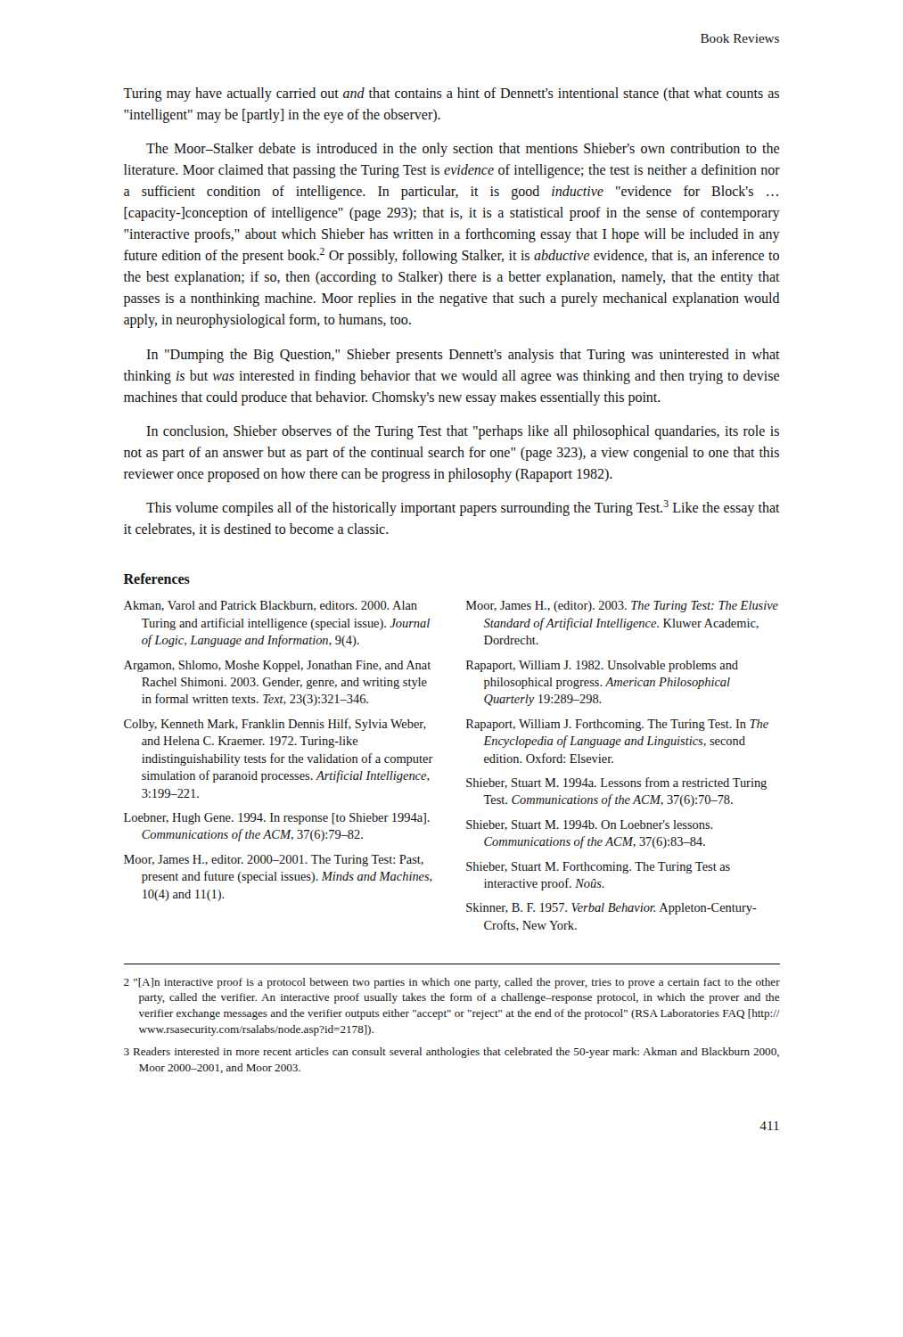Book Reviews
Turing may have actually carried out and that contains a hint of Dennett's intentional stance (that what counts as "intelligent" may be [partly] in the eye of the observer).
The Moor–Stalker debate is introduced in the only section that mentions Shieber's own contribution to the literature. Moor claimed that passing the Turing Test is evidence of intelligence; the test is neither a definition nor a sufficient condition of intelligence. In particular, it is good inductive "evidence for Block's … [capacity-]conception of intelligence" (page 293); that is, it is a statistical proof in the sense of contemporary "interactive proofs," about which Shieber has written in a forthcoming essay that I hope will be included in any future edition of the present book.2 Or possibly, following Stalker, it is abductive evidence, that is, an inference to the best explanation; if so, then (according to Stalker) there is a better explanation, namely, that the entity that passes is a nonthinking machine. Moor replies in the negative that such a purely mechanical explanation would apply, in neurophysiological form, to humans, too.
In "Dumping the Big Question," Shieber presents Dennett's analysis that Turing was uninterested in what thinking is but was interested in finding behavior that we would all agree was thinking and then trying to devise machines that could produce that behavior. Chomsky's new essay makes essentially this point.
In conclusion, Shieber observes of the Turing Test that "perhaps like all philosophical quandaries, its role is not as part of an answer but as part of the continual search for one" (page 323), a view congenial to one that this reviewer once proposed on how there can be progress in philosophy (Rapaport 1982).
This volume compiles all of the historically important papers surrounding the Turing Test.3 Like the essay that it celebrates, it is destined to become a classic.
References
Akman, Varol and Patrick Blackburn, editors. 2000. Alan Turing and artificial intelligence (special issue). Journal of Logic, Language and Information, 9(4).
Argamon, Shlomo, Moshe Koppel, Jonathan Fine, and Anat Rachel Shimoni. 2003. Gender, genre, and writing style in formal written texts. Text, 23(3):321–346.
Colby, Kenneth Mark, Franklin Dennis Hilf, Sylvia Weber, and Helena C. Kraemer. 1972. Turing-like indistinguishability tests for the validation of a computer simulation of paranoid processes. Artificial Intelligence, 3:199–221.
Loebner, Hugh Gene. 1994. In response [to Shieber 1994a]. Communications of the ACM, 37(6):79–82.
Moor, James H., editor. 2000–2001. The Turing Test: Past, present and future (special issues). Minds and Machines, 10(4) and 11(1).
Moor, James H., (editor). 2003. The Turing Test: The Elusive Standard of Artificial Intelligence. Kluwer Academic, Dordrecht.
Rapaport, William J. 1982. Unsolvable problems and philosophical progress. American Philosophical Quarterly 19:289–298.
Rapaport, William J. Forthcoming. The Turing Test. In The Encyclopedia of Language and Linguistics, second edition. Oxford: Elsevier.
Shieber, Stuart M. 1994a. Lessons from a restricted Turing Test. Communications of the ACM, 37(6):70–78.
Shieber, Stuart M. 1994b. On Loebner's lessons. Communications of the ACM, 37(6):83–84.
Shieber, Stuart M. Forthcoming. The Turing Test as interactive proof. Noûs.
Skinner, B. F. 1957. Verbal Behavior. Appleton-Century-Crofts, New York.
2 "[A]n interactive proof is a protocol between two parties in which one party, called the prover, tries to prove a certain fact to the other party, called the verifier. An interactive proof usually takes the form of a challenge–response protocol, in which the prover and the verifier exchange messages and the verifier outputs either "accept" or "reject" at the end of the protocol" (RSA Laboratories FAQ [http://www.rsasecurity.com/rsalabs/node.asp?id=2178]).
3 Readers interested in more recent articles can consult several anthologies that celebrated the 50-year mark: Akman and Blackburn 2000, Moor 2000–2001, and Moor 2003.
411